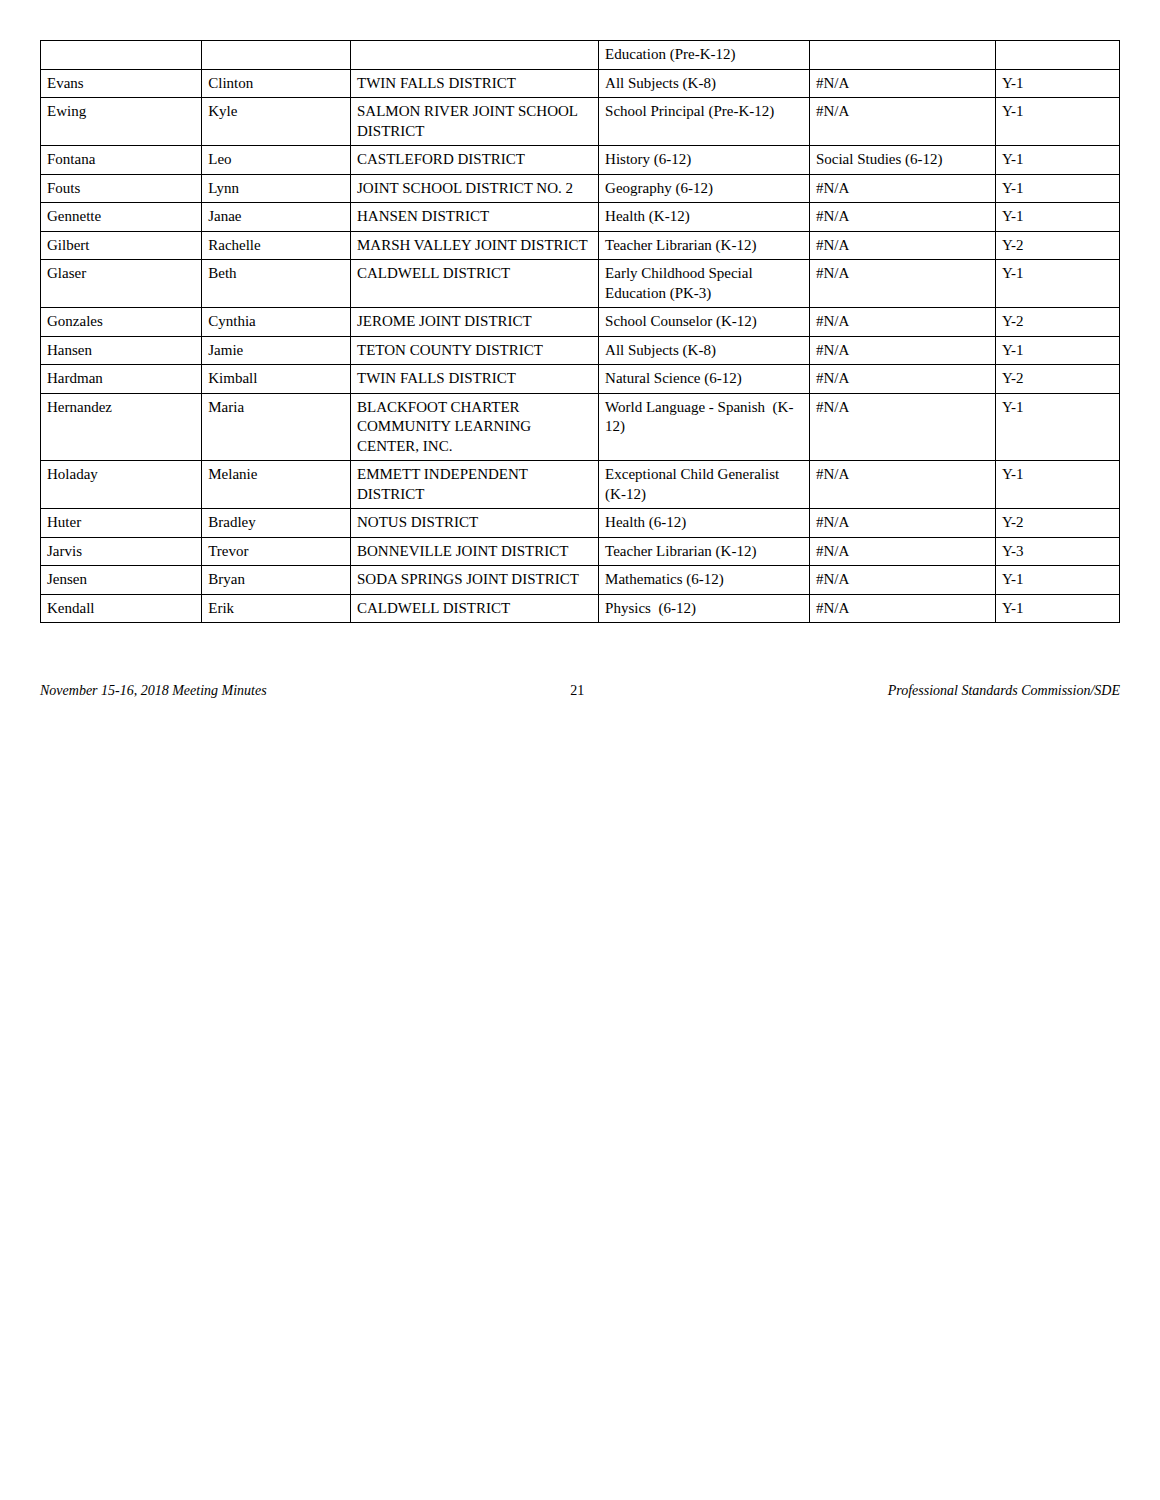| | | | Education (Pre-K-12) | | |
| Evans | Clinton | TWIN FALLS DISTRICT | All Subjects (K-8) | #N/A | Y-1 |
| Ewing | Kyle | SALMON RIVER JOINT SCHOOL DISTRICT | School Principal (Pre-K-12) | #N/A | Y-1 |
| Fontana | Leo | CASTLEFORD DISTRICT | History (6-12) | Social Studies (6-12) | Y-1 |
| Fouts | Lynn | JOINT SCHOOL DISTRICT NO. 2 | Geography (6-12) | #N/A | Y-1 |
| Gennette | Janae | HANSEN DISTRICT | Health (K-12) | #N/A | Y-1 |
| Gilbert | Rachelle | MARSH VALLEY JOINT DISTRICT | Teacher Librarian (K-12) | #N/A | Y-2 |
| Glaser | Beth | CALDWELL DISTRICT | Early Childhood Special Education (PK-3) | #N/A | Y-1 |
| Gonzales | Cynthia | JEROME JOINT DISTRICT | School Counselor (K-12) | #N/A | Y-2 |
| Hansen | Jamie | TETON COUNTY DISTRICT | All Subjects (K-8) | #N/A | Y-1 |
| Hardman | Kimball | TWIN FALLS DISTRICT | Natural Science (6-12) | #N/A | Y-2 |
| Hernandez | Maria | BLACKFOOT CHARTER COMMUNITY LEARNING CENTER, INC. | World Language - Spanish (K-12) | #N/A | Y-1 |
| Holaday | Melanie | EMMETT INDEPENDENT DISTRICT | Exceptional Child Generalist (K-12) | #N/A | Y-1 |
| Huter | Bradley | NOTUS DISTRICT | Health (6-12) | #N/A | Y-2 |
| Jarvis | Trevor | BONNEVILLE JOINT DISTRICT | Teacher Librarian (K-12) | #N/A | Y-3 |
| Jensen | Bryan | SODA SPRINGS JOINT DISTRICT | Mathematics (6-12) | #N/A | Y-1 |
| Kendall | Erik | CALDWELL DISTRICT | Physics (6-12) | #N/A | Y-1 |
November 15-16, 2018 Meeting Minutes
21
Professional Standards Commission/SDE